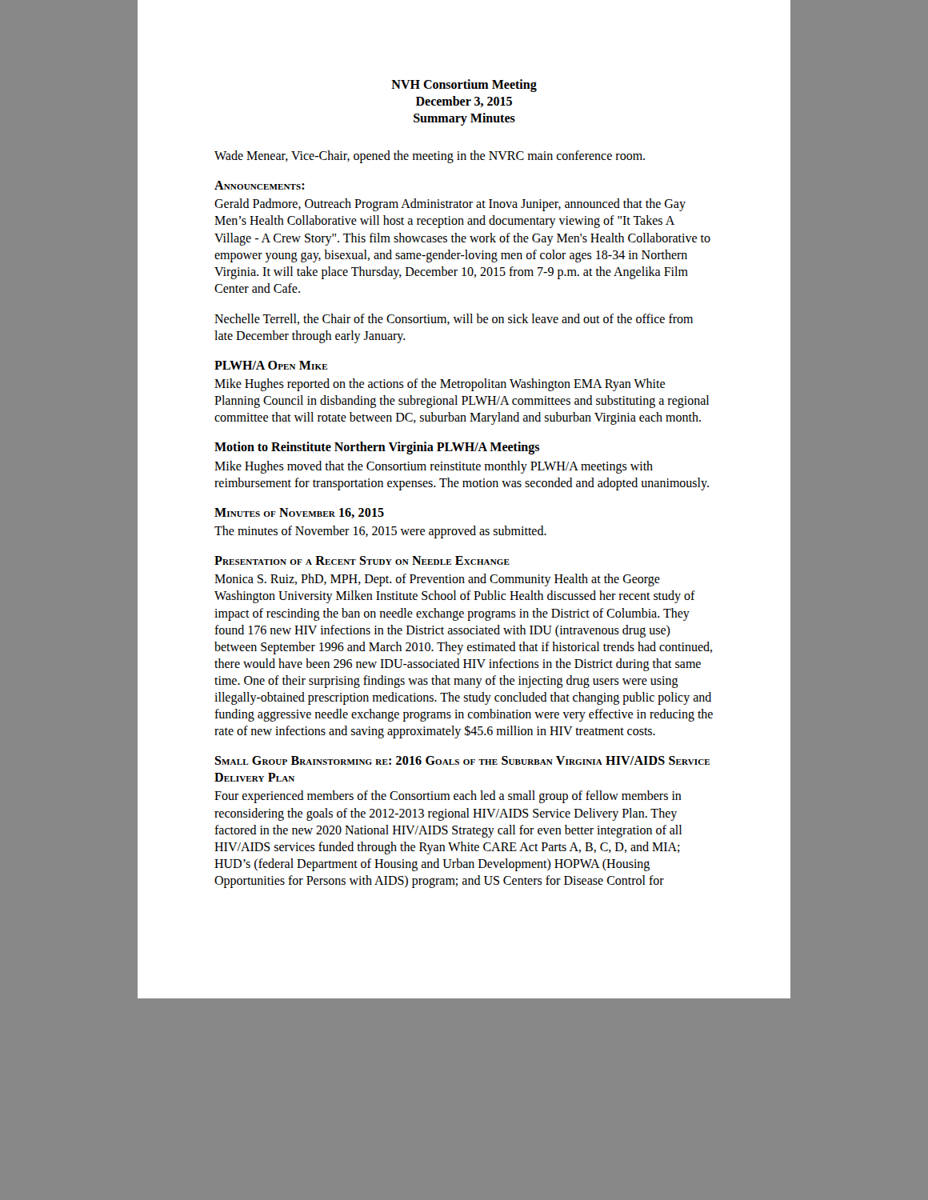NVH Consortium Meeting
December 3, 2015
Summary Minutes
Wade Menear, Vice-Chair, opened the meeting in the NVRC main conference room.
Announcements:
Gerald Padmore, Outreach Program Administrator at Inova Juniper, announced that the Gay Men’s Health Collaborative will host a reception and documentary viewing of "It Takes A Village - A Crew Story". This film showcases the work of the Gay Men's Health Collaborative to empower young gay, bisexual, and same-gender-loving men of color ages 18-34 in Northern Virginia. It will take place Thursday, December 10, 2015 from 7-9 p.m. at the Angelika Film Center and Cafe.
Nechelle Terrell, the Chair of the Consortium, will be on sick leave and out of the office from late December through early January.
PLWH/A Open Mike
Mike Hughes reported on the actions of the Metropolitan Washington EMA Ryan White Planning Council in disbanding the subregional PLWH/A committees and substituting a regional committee that will rotate between DC, suburban Maryland and suburban Virginia each month.
Motion to Reinstitute Northern Virginia PLWH/A Meetings
Mike Hughes moved that the Consortium reinstitute monthly PLWH/A meetings with reimbursement for transportation expenses. The motion was seconded and adopted unanimously.
Minutes of November 16, 2015
The minutes of November 16, 2015 were approved as submitted.
Presentation of a Recent Study on Needle Exchange
Monica S. Ruiz, PhD, MPH, Dept. of Prevention and Community Health at the George Washington University Milken Institute School of Public Health discussed her recent study of impact of rescinding the ban on needle exchange programs in the District of Columbia. They found 176 new HIV infections in the District associated with IDU (intravenous drug use) between September 1996 and March 2010. They estimated that if historical trends had continued, there would have been 296 new IDU-associated HIV infections in the District during that same time. One of their surprising findings was that many of the injecting drug users were using illegally-obtained prescription medications. The study concluded that changing public policy and funding aggressive needle exchange programs in combination were very effective in reducing the rate of new infections and saving approximately $45.6 million in HIV treatment costs.
Small Group Brainstorming re: 2016 Goals of the Suburban Virginia HIV/AIDS Service Delivery Plan
Four experienced members of the Consortium each led a small group of fellow members in reconsidering the goals of the 2012-2013 regional HIV/AIDS Service Delivery Plan. They factored in the new 2020 National HIV/AIDS Strategy call for even better integration of all HIV/AIDS services funded through the Ryan White CARE Act Parts A, B, C, D, and MIA; HUD’s (federal Department of Housing and Urban Development) HOPWA (Housing Opportunities for Persons with AIDS) program; and US Centers for Disease Control for